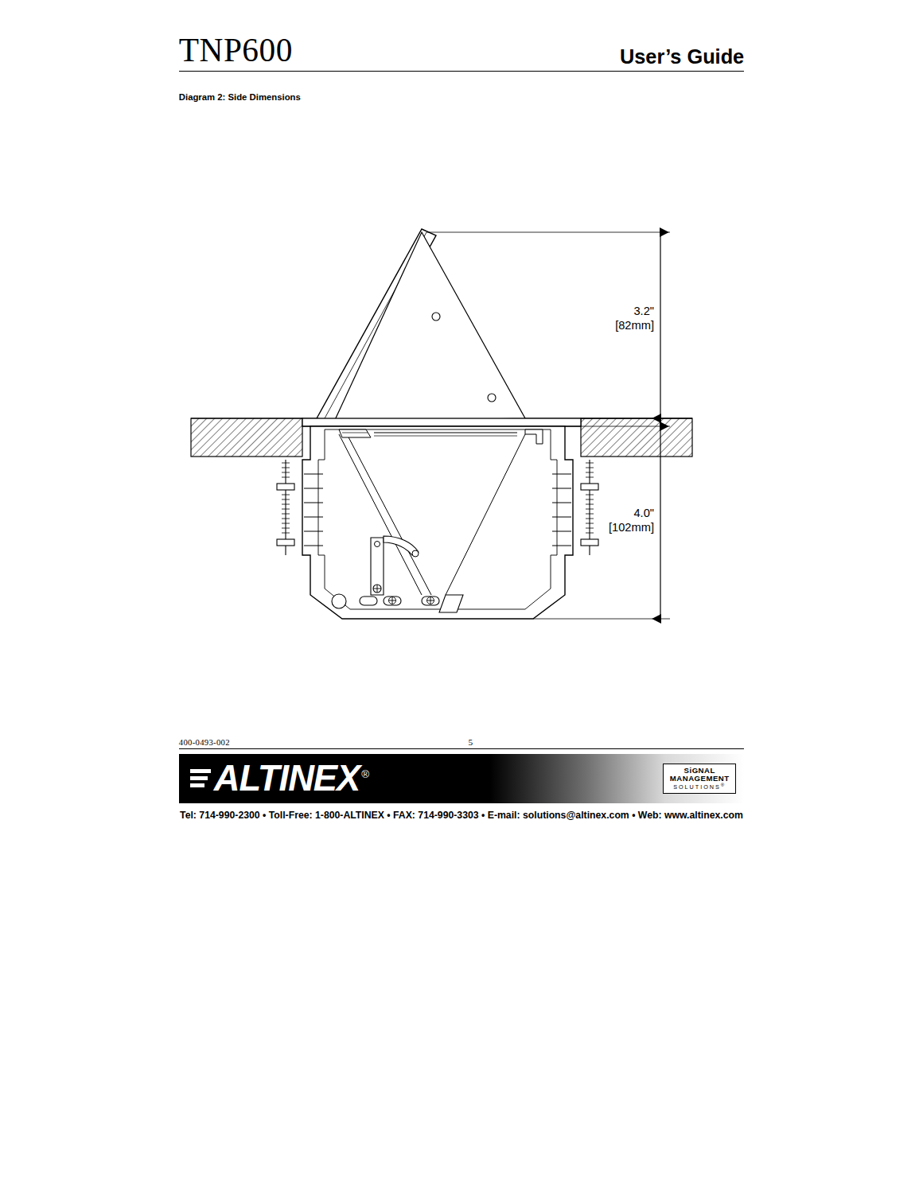TNP600
User’s Guide
Diagram 2: Side Dimensions
3.2" [82mm] 4.0" [102mm]
400-0493-002 5
ALTINEX®
Si GNAL
MANAGEMENT
SOLUTIONS®
Tel: 714-990-2300 • Toll-Free: 1-800-ALTINEX • FAX: 714-990-3303 • E-mail: solutions@altinex.com • Web: www.altinex.com